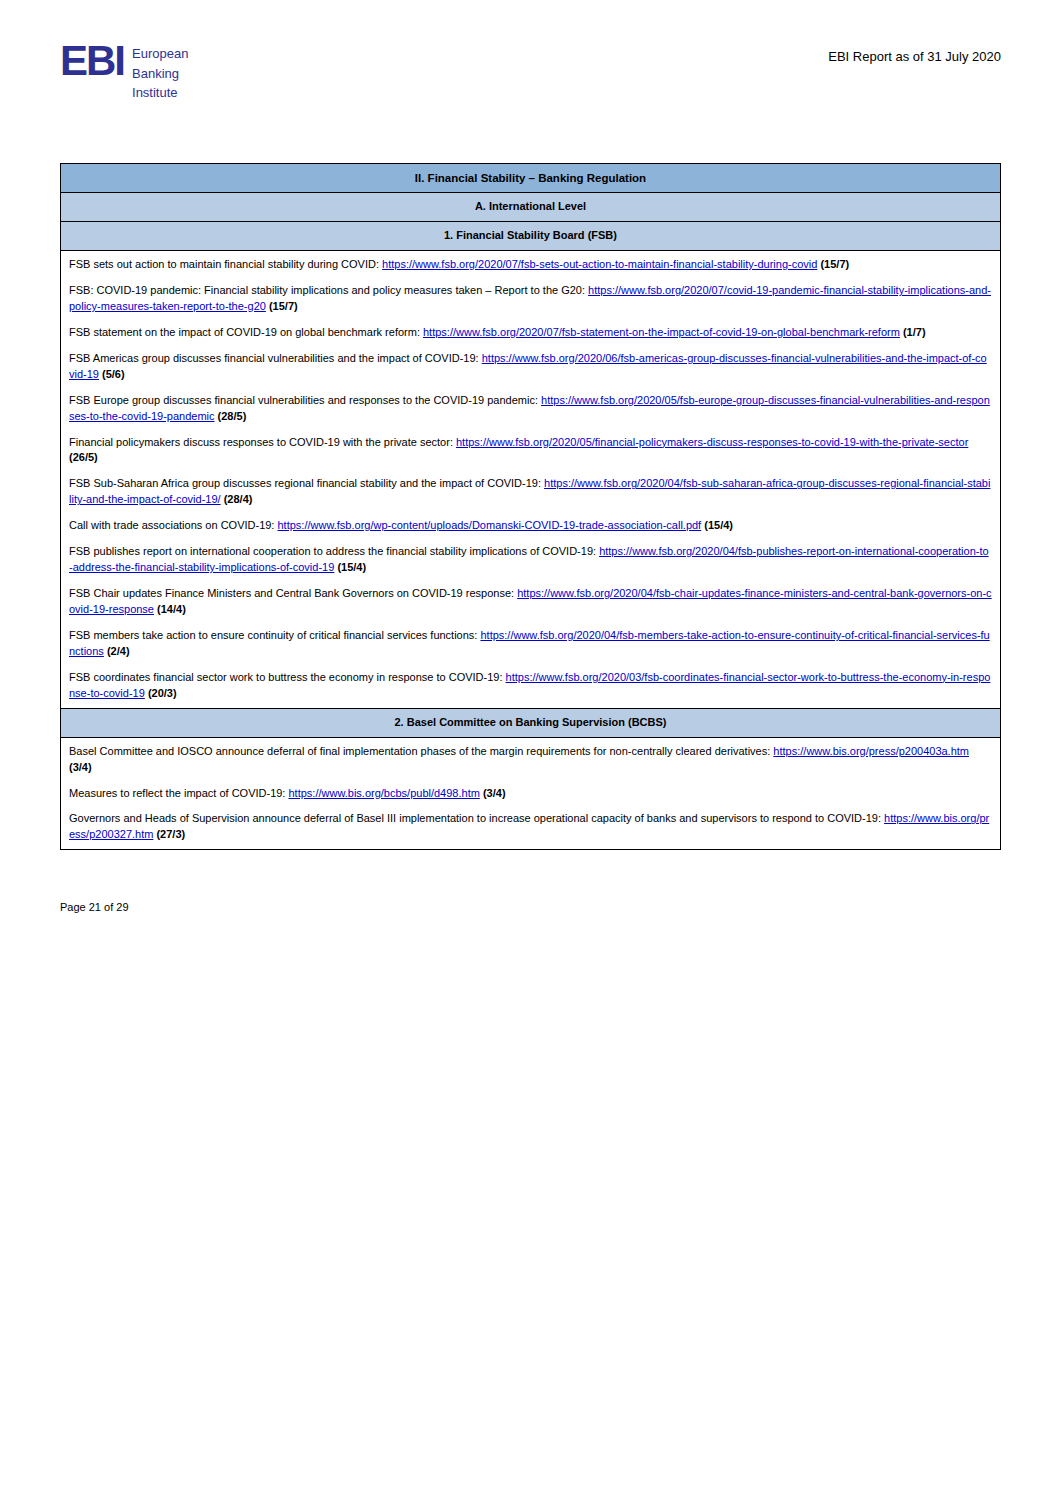EBI
European
Banking
Institute
EBI Report as of 31 July 2020
| II. Financial Stability – Banking Regulation |
| A. International Level |
| 1. Financial Stability Board (FSB) |
| FSB sets out action to maintain financial stability during COVID: https://www.fsb.org/2020/07/fsb-sets-out-action-to-maintain-financial-stability-during-covid (15/7) FSB: COVID-19 pandemic: Financial stability implications and policy measures taken – Report to the G20: https://www.fsb.org/2020/07/covid-19-pandemic-financial-stability-implications-and-policy-measures-taken-report-to-the-g20 (15/7) FSB statement on the impact of COVID-19 on global benchmark reform: https://www.fsb.org/2020/07/fsb-statement-on-the-impact-of-covid-19-on-global-benchmark-reform (1/7) FSB Americas group discusses financial vulnerabilities and the impact of COVID-19: https://www.fsb.org/2020/06/fsb-americas-group-discusses-financial-vulnerabilities-and-the-impact-of-covid-19 (5/6) FSB Europe group discusses financial vulnerabilities and responses to the COVID-19 pandemic: https://www.fsb.org/2020/05/fsb-europe-group-discusses-financial-vulnerabilities-and-responses-to-the-covid-19-pandemic (28/5) Financial policymakers discuss responses to COVID-19 with the private sector: https://www.fsb.org/2020/05/financial-policymakers-discuss-responses-to-covid-19-with-the-private-sector (26/5) FSB Sub-Saharan Africa group discusses regional financial stability and the impact of COVID-19: https://www.fsb.org/2020/04/fsb-sub-saharan-africa-group-discusses-regional-financial-stability-and-the-impact-of-covid-19/ (28/4) Call with trade associations on COVID-19: https://www.fsb.org/wp-content/uploads/Domanski-COVID-19-trade-association-call.pdf (15/4) FSB publishes report on international cooperation to address the financial stability implications of COVID-19: https://www.fsb.org/2020/04/fsb-publishes-report-on-international-cooperation-to-address-the-financial-stability-implications-of-covid-19 (15/4) FSB Chair updates Finance Ministers and Central Bank Governors on COVID-19 response: https://www.fsb.org/2020/04/fsb-chair-updates-finance-ministers-and-central-bank-governors-on-covid-19-response (14/4) FSB members take action to ensure continuity of critical financial services functions: https://www.fsb.org/2020/04/fsb-members-take-action-to-ensure-continuity-of-critical-financial-services-functions (2/4) FSB coordinates financial sector work to buttress the economy in response to COVID-19: https://www.fsb.org/2020/03/fsb-coordinates-financial-sector-work-to-buttress-the-economy-in-response-to-covid-19 (20/3) |
| 2. Basel Committee on Banking Supervision (BCBS) |
| Basel Committee and IOSCO announce deferral of final implementation phases of the margin requirements for non-centrally cleared derivatives: https://www.bis.org/press/p200403a.htm (3/4) Measures to reflect the impact of COVID-19: https://www.bis.org/bcbs/publ/d498.htm (3/4) Governors and Heads of Supervision announce deferral of Basel III implementation to increase operational capacity of banks and supervisors to respond to COVID-19: https://www.bis.org/press/p200327.htm (27/3) |
Page 21 of 29